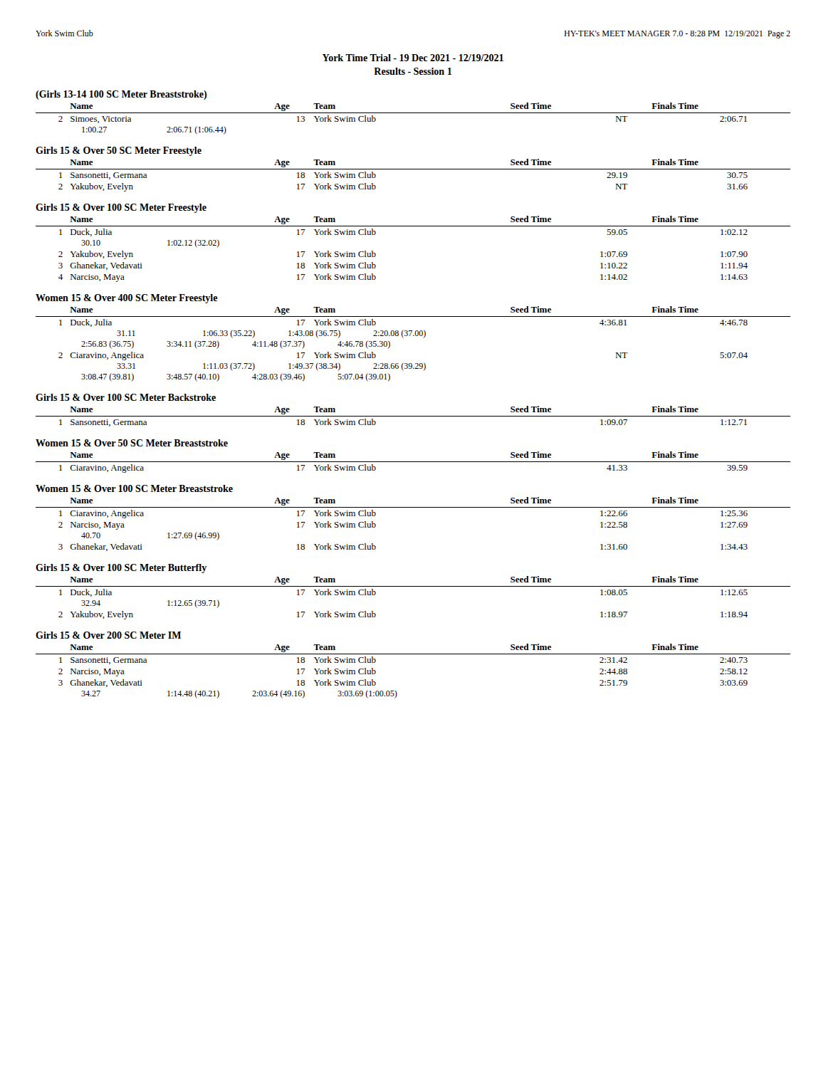York Swim Club
HY-TEK's MEET MANAGER 7.0 - 8:28 PM 12/19/2021 Page 2
York Time Trial - 19 Dec 2021 - 12/19/2021
Results - Session 1
(Girls 13-14 100 SC Meter Breaststroke)
| | Name | Age | Team | Seed Time | Finals Time |
| --- | --- | --- | --- | --- | --- |
| 2 | Simoes, Victoria | 13 | York Swim Club | NT | 2:06.71 |
| 1:00.27 2:06.71 (1:06.44) |
Girls 15 & Over 50 SC Meter Freestyle
| | Name | Age | Team | Seed Time | Finals Time |
| --- | --- | --- | --- | --- | --- |
| 1 | Sansonetti, Germana | 18 | York Swim Club | 29.19 | 30.75 |
| 2 | Yakubov, Evelyn | 17 | York Swim Club | NT | 31.66 |
Girls 15 & Over 100 SC Meter Freestyle
| | Name | Age | Team | Seed Time | Finals Time |
| --- | --- | --- | --- | --- | --- |
| 1 | Duck, Julia | 17 | York Swim Club | 59.05 | 1:02.12 |
| 30.10 1:02.12 (32.02) |
| 2 | Yakubov, Evelyn | 17 | York Swim Club | 1:07.69 | 1:07.90 |
| 3 | Ghanekar, Vedavati | 18 | York Swim Club | 1:10.22 | 1:11.94 |
| 4 | Narciso, Maya | 17 | York Swim Club | 1:14.02 | 1:14.63 |
Women 15 & Over 400 SC Meter Freestyle
| | Name | Age | Team | Seed Time | Finals Time |
| --- | --- | --- | --- | --- | --- |
| 1 | Duck, Julia | 17 | York Swim Club | 4:36.81 | 4:46.78 |
| 31.11 1:06.33 (35.22) 1:43.08 (36.75) 2:20.08 (37.00) |
| 2:56.83 (36.75) 3:34.11 (37.28) 4:11.48 (37.37) 4:46.78 (35.30) |
| 2 | Ciaravino, Angelica | 17 | York Swim Club | NT | 5:07.04 |
| 33.31 1:11.03 (37.72) 1:49.37 (38.34) 2:28.66 (39.29) |
| 3:08.47 (39.81) 3:48.57 (40.10) 4:28.03 (39.46) 5:07.04 (39.01) |
Girls 15 & Over 100 SC Meter Backstroke
| | Name | Age | Team | Seed Time | Finals Time |
| --- | --- | --- | --- | --- | --- |
| 1 | Sansonetti, Germana | 18 | York Swim Club | 1:09.07 | 1:12.71 |
Women 15 & Over 50 SC Meter Breaststroke
| | Name | Age | Team | Seed Time | Finals Time |
| --- | --- | --- | --- | --- | --- |
| 1 | Ciaravino, Angelica | 17 | York Swim Club | 41.33 | 39.59 |
Women 15 & Over 100 SC Meter Breaststroke
| | Name | Age | Team | Seed Time | Finals Time |
| --- | --- | --- | --- | --- | --- |
| 1 | Ciaravino, Angelica | 17 | York Swim Club | 1:22.66 | 1:25.36 |
| 2 | Narciso, Maya | 17 | York Swim Club | 1:22.58 | 1:27.69 |
| 40.70 1:27.69 (46.99) |
| 3 | Ghanekar, Vedavati | 18 | York Swim Club | 1:31.60 | 1:34.43 |
Girls 15 & Over 100 SC Meter Butterfly
| | Name | Age | Team | Seed Time | Finals Time |
| --- | --- | --- | --- | --- | --- |
| 1 | Duck, Julia | 17 | York Swim Club | 1:08.05 | 1:12.65 |
| 32.94 1:12.65 (39.71) |
| 2 | Yakubov, Evelyn | 17 | York Swim Club | 1:18.97 | 1:18.94 |
Girls 15 & Over 200 SC Meter IM
| | Name | Age | Team | Seed Time | Finals Time |
| --- | --- | --- | --- | --- | --- |
| 1 | Sansonetti, Germana | 18 | York Swim Club | 2:31.42 | 2:40.73 |
| 2 | Narciso, Maya | 17 | York Swim Club | 2:44.88 | 2:58.12 |
| 3 | Ghanekar, Vedavati | 18 | York Swim Club | 2:51.79 | 3:03.69 |
| 34.27 1:14.48 (40.21) 2:03.64 (49.16) 3:03.69 (1:00.05) |